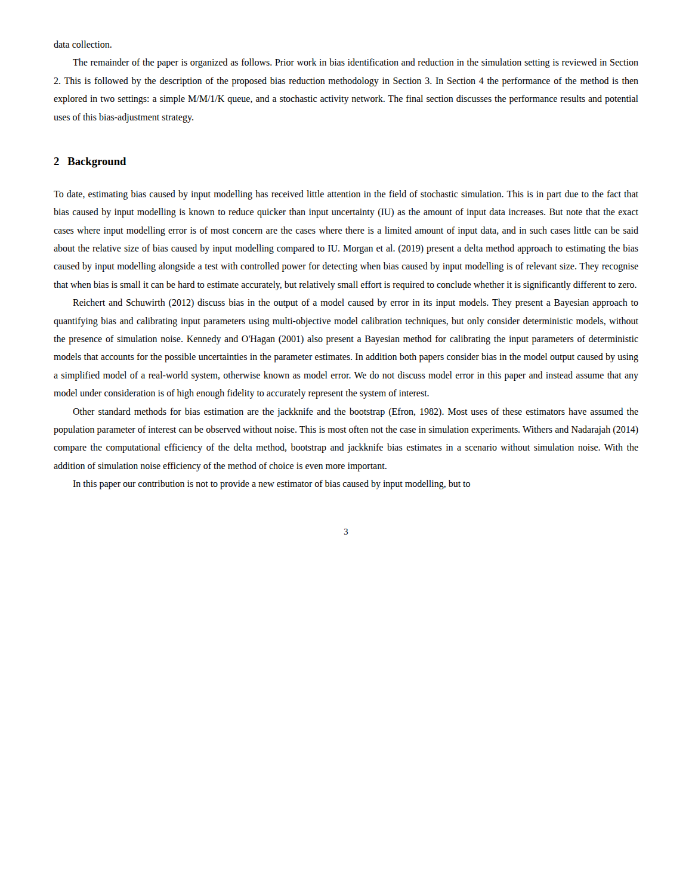data collection.
The remainder of the paper is organized as follows. Prior work in bias identification and reduction in the simulation setting is reviewed in Section 2. This is followed by the description of the proposed bias reduction methodology in Section 3. In Section 4 the performance of the method is then explored in two settings: a simple M/M/1/K queue, and a stochastic activity network. The final section discusses the performance results and potential uses of this bias-adjustment strategy.
2 Background
To date, estimating bias caused by input modelling has received little attention in the field of stochastic simulation. This is in part due to the fact that bias caused by input modelling is known to reduce quicker than input uncertainty (IU) as the amount of input data increases. But note that the exact cases where input modelling error is of most concern are the cases where there is a limited amount of input data, and in such cases little can be said about the relative size of bias caused by input modelling compared to IU. Morgan et al. (2019) present a delta method approach to estimating the bias caused by input modelling alongside a test with controlled power for detecting when bias caused by input modelling is of relevant size. They recognise that when bias is small it can be hard to estimate accurately, but relatively small effort is required to conclude whether it is significantly different to zero.
Reichert and Schuwirth (2012) discuss bias in the output of a model caused by error in its input models. They present a Bayesian approach to quantifying bias and calibrating input parameters using multi-objective model calibration techniques, but only consider deterministic models, without the presence of simulation noise. Kennedy and O'Hagan (2001) also present a Bayesian method for calibrating the input parameters of deterministic models that accounts for the possible uncertainties in the parameter estimates. In addition both papers consider bias in the model output caused by using a simplified model of a real-world system, otherwise known as model error. We do not discuss model error in this paper and instead assume that any model under consideration is of high enough fidelity to accurately represent the system of interest.
Other standard methods for bias estimation are the jackknife and the bootstrap (Efron, 1982). Most uses of these estimators have assumed the population parameter of interest can be observed without noise. This is most often not the case in simulation experiments. Withers and Nadarajah (2014) compare the computational efficiency of the delta method, bootstrap and jackknife bias estimates in a scenario without simulation noise. With the addition of simulation noise efficiency of the method of choice is even more important.
In this paper our contribution is not to provide a new estimator of bias caused by input modelling, but to
3